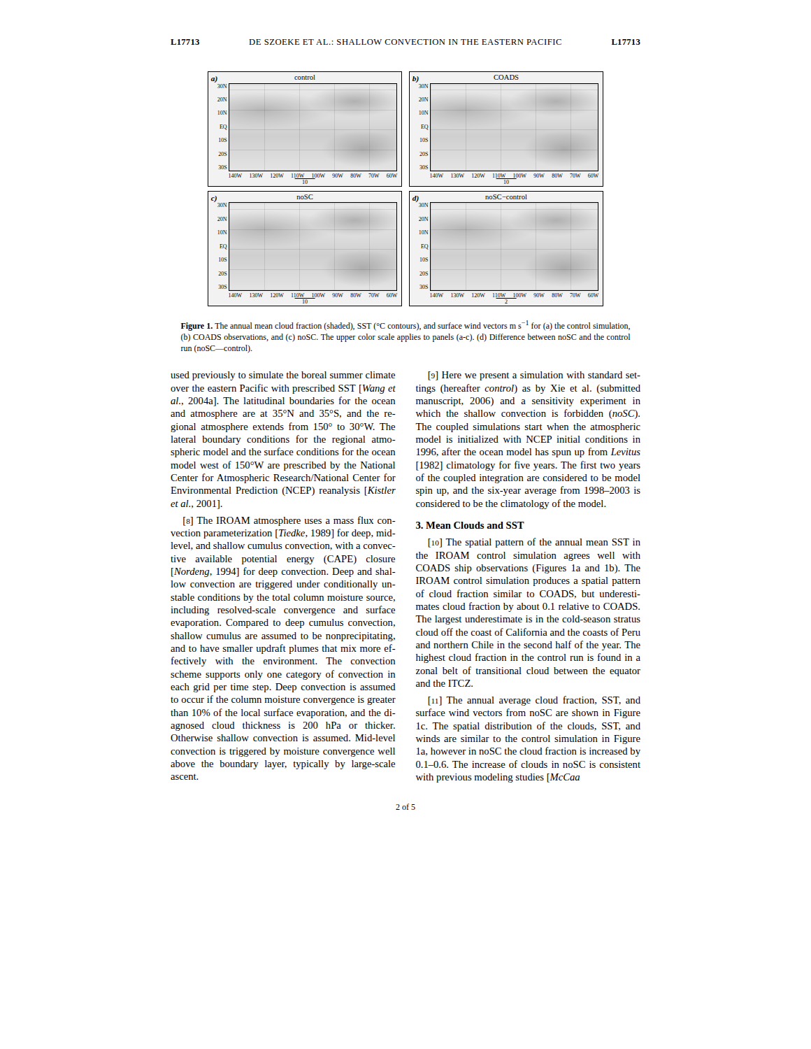L17713 DE SZOEKE ET AL.: SHALLOW CONVECTION IN THE EASTERN PACIFIC L17713
a) control
30N 20N 10N EQ 10S 20S 30S
140W 130W 120W 110W 100W 90W 80W 70W 60W
10
b) COADS
30N 20N 10N EQ 10S 20S 30S
140W 130W 120W 110W 100W 90W 80W 70W 60W
10
0.9 0.7 0.5 0.3
c) noSC
30N 20N 10N EQ 10S 20S 30S
140W 130W 120W 110W 100W 90W 80W 70W 60W
10
d) noSC−control
30N 20N 10N EQ 10S 20S 30S
140W 130W 120W 110W 100W 90W 80W 70W 60W
2
0.5 0.4 0.3 0.2
Figure 1. The annual mean cloud fraction (shaded), SST (°C contours), and surface wind vectors m s−1 for (a) the control simulation, (b) COADS observations, and (c) noSC. The upper color scale applies to panels (a-c). (d) Difference between noSC and the control run (noSC—control).
used previously to simulate the boreal summer climate over the eastern Pacific with prescribed SST [Wang et al., 2004a]. The latitudinal boundaries for the ocean and atmosphere are at 35°N and 35°S, and the regional atmosphere extends from 150° to 30°W. The lateral boundary conditions for the regional atmospheric model and the surface conditions for the ocean model west of 150°W are prescribed by the National Center for Atmospheric Research/National Center for Environmental Prediction (NCEP) reanalysis [Kistler et al., 2001].
[8] The IROAM atmosphere uses a mass flux convection parameterization [Tiedke, 1989] for deep, mid-level, and shallow cumulus convection, with a convective available potential energy (CAPE) closure [Nordeng, 1994] for deep convection. Deep and shallow convection are triggered under conditionally unstable conditions by the total column moisture source, including resolved-scale convergence and surface evaporation. Compared to deep cumulus convection, shallow cumulus are assumed to be nonprecipitating, and to have smaller updraft plumes that mix more effectively with the environment. The convection scheme supports only one category of convection in each grid per time step. Deep convection is assumed to occur if the column moisture convergence is greater than 10% of the local surface evaporation, and the diagnosed cloud thickness is 200 hPa or thicker. Otherwise shallow convection is assumed. Mid-level convection is triggered by moisture convergence well above the boundary layer, typically by large-scale ascent.
[9] Here we present a simulation with standard settings (hereafter control) as by Xie et al. (submitted manuscript, 2006) and a sensitivity experiment in which the shallow convection is forbidden (noSC). The coupled simulations start when the atmospheric model is initialized with NCEP initial conditions in 1996, after the ocean model has spun up from Levitus [1982] climatology for five years. The first two years of the coupled integration are considered to be model spin up, and the six-year average from 1998–2003 is considered to be the climatology of the model.
3. Mean Clouds and SST
[10] The spatial pattern of the annual mean SST in the IROAM control simulation agrees well with COADS ship observations (Figures 1a and 1b). The IROAM control simulation produces a spatial pattern of cloud fraction similar to COADS, but underestimates cloud fraction by about 0.1 relative to COADS. The largest underestimate is in the cold-season stratus cloud off the coast of California and the coasts of Peru and northern Chile in the second half of the year. The highest cloud fraction in the control run is found in a zonal belt of transitional cloud between the equator and the ITCZ.
[11] The annual average cloud fraction, SST, and surface wind vectors from noSC are shown in Figure 1c. The spatial distribution of the clouds, SST, and winds are similar to the control simulation in Figure 1a, however in noSC the cloud fraction is increased by 0.1–0.6. The increase of clouds in noSC is consistent with previous modeling studies [McCaa
2 of 5